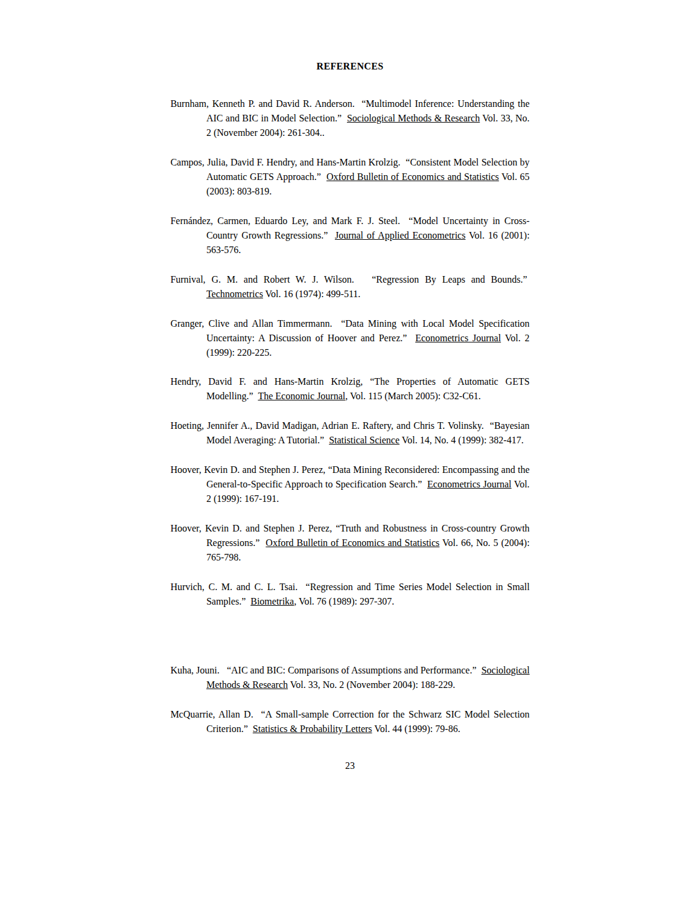REFERENCES
Burnham, Kenneth P. and David R. Anderson. “Multimodel Inference: Understanding the AIC and BIC in Model Selection.” Sociological Methods & Research Vol. 33, No. 2 (November 2004): 261-304..
Campos, Julia, David F. Hendry, and Hans-Martin Krolzig. “Consistent Model Selection by Automatic GETS Approach.” Oxford Bulletin of Economics and Statistics Vol. 65 (2003): 803-819.
Fernández, Carmen, Eduardo Ley, and Mark F. J. Steel. “Model Uncertainty in Cross-Country Growth Regressions.” Journal of Applied Econometrics Vol. 16 (2001): 563-576.
Furnival, G. M. and Robert W. J. Wilson. “Regression By Leaps and Bounds.” Technometrics Vol. 16 (1974): 499-511.
Granger, Clive and Allan Timmermann. “Data Mining with Local Model Specification Uncertainty: A Discussion of Hoover and Perez.” Econometrics Journal Vol. 2 (1999): 220-225.
Hendry, David F. and Hans-Martin Krolzig, “The Properties of Automatic GETS Modelling.” The Economic Journal, Vol. 115 (March 2005): C32-C61.
Hoeting, Jennifer A., David Madigan, Adrian E. Raftery, and Chris T. Volinsky. “Bayesian Model Averaging: A Tutorial.” Statistical Science Vol. 14, No. 4 (1999): 382-417.
Hoover, Kevin D. and Stephen J. Perez, “Data Mining Reconsidered: Encompassing and the General-to-Specific Approach to Specification Search.” Econometrics Journal Vol. 2 (1999): 167-191.
Hoover, Kevin D. and Stephen J. Perez, “Truth and Robustness in Cross-country Growth Regressions.” Oxford Bulletin of Economics and Statistics Vol. 66, No. 5 (2004): 765-798.
Hurvich, C. M. and C. L. Tsai. “Regression and Time Series Model Selection in Small Samples.” Biometrika, Vol. 76 (1989): 297-307.
Kuha, Jouni. “AIC and BIC: Comparisons of Assumptions and Performance.” Sociological Methods & Research Vol. 33, No. 2 (November 2004): 188-229.
McQuarrie, Allan D. “A Small-sample Correction for the Schwarz SIC Model Selection Criterion.” Statistics & Probability Letters Vol. 44 (1999): 79-86.
23